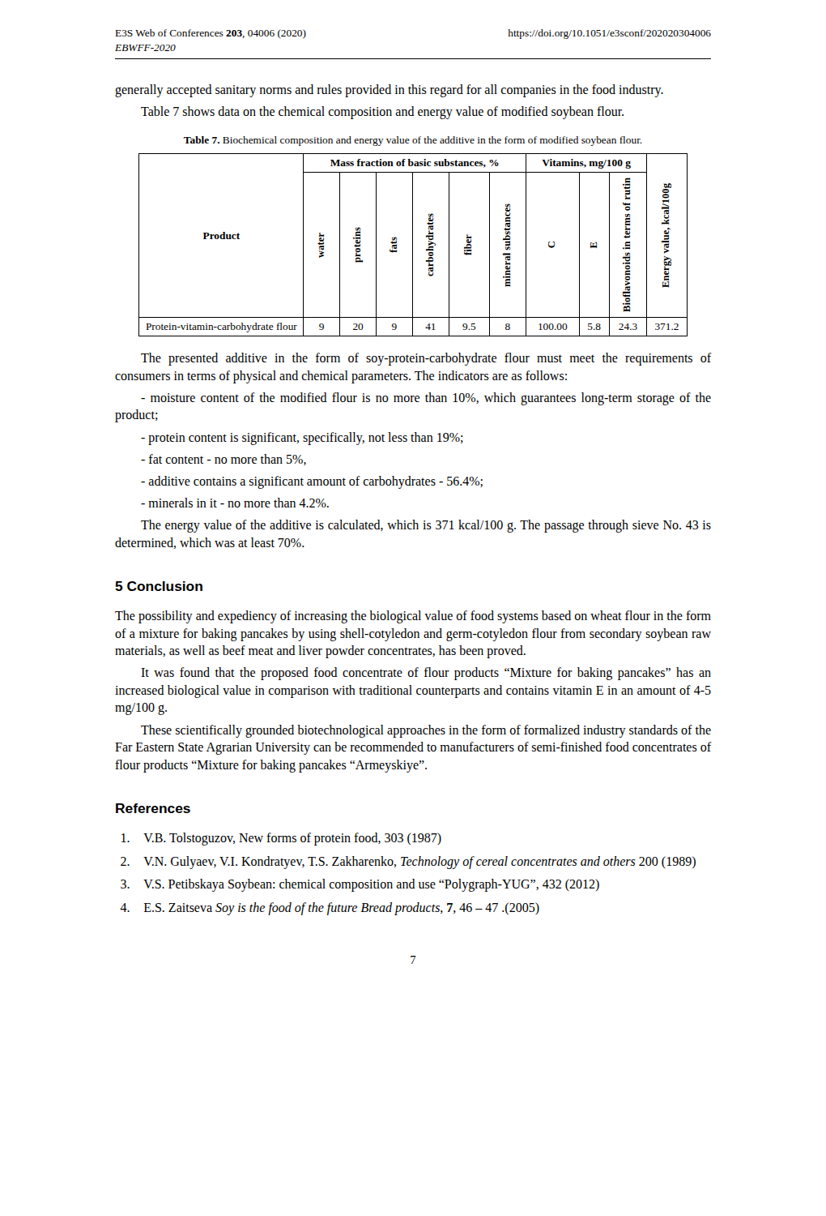E3S Web of Conferences 203, 04006 (2020) EBWFF-2020
https://doi.org/10.1051/e3sconf/202020304006
generally accepted sanitary norms and rules provided in this regard for all companies in the food industry.
Table 7 shows data on the chemical composition and energy value of modified soybean flour.
Table 7. Biochemical composition and energy value of the additive in the form of modified soybean flour.
| Product | Mass fraction of basic substances, % | Vitamins, mg/100 g | Energy value, kcal/100g |
| --- | --- | --- | --- |
| water | proteins | fats | carbohydrates | fiber | mineral substances | C | E | Bioflavonoids in terms of rutin |
| Protein-vitamin-carbohydrate flour | 9 | 20 | 9 | 41 | 9.5 | 8 | 100.00 | 5.8 | 24.3 | 371.2 |
The presented additive in the form of soy-protein-carbohydrate flour must meet the requirements of consumers in terms of physical and chemical parameters. The indicators are as follows:
- moisture content of the modified flour is no more than 10%, which guarantees long-term storage of the product;
- protein content is significant, specifically, not less than 19%;
- fat content - no more than 5%,
- additive contains a significant amount of carbohydrates - 56.4%;
- minerals in it - no more than 4.2%.
The energy value of the additive is calculated, which is 371 kcal/100 g. The passage through sieve No. 43 is determined, which was at least 70%.
5 Conclusion
The possibility and expediency of increasing the biological value of food systems based on wheat flour in the form of a mixture for baking pancakes by using shell-cotyledon and germ-cotyledon flour from secondary soybean raw materials, as well as beef meat and liver powder concentrates, has been proved.
It was found that the proposed food concentrate of flour products “Mixture for baking pancakes” has an increased biological value in comparison with traditional counterparts and contains vitamin E in an amount of 4-5 mg/100 g.
These scientifically grounded biotechnological approaches in the form of formalized industry standards of the Far Eastern State Agrarian University can be recommended to manufacturers of semi-finished food concentrates of flour products “Mixture for baking pancakes “Armeyskiye”.
References
V.B. Tolstoguzov, New forms of protein food, 303 (1987)
V.N. Gulyaev, V.I. Kondratyev, T.S. Zakharenko, Technology of cereal concentrates and others 200 (1989)
V.S. Petibskaya Soybean: chemical composition and use “Polygraph-YUG”, 432 (2012)
E.S. Zaitseva Soy is the food of the future Bread products, 7, 46 – 47 .(2005)
7